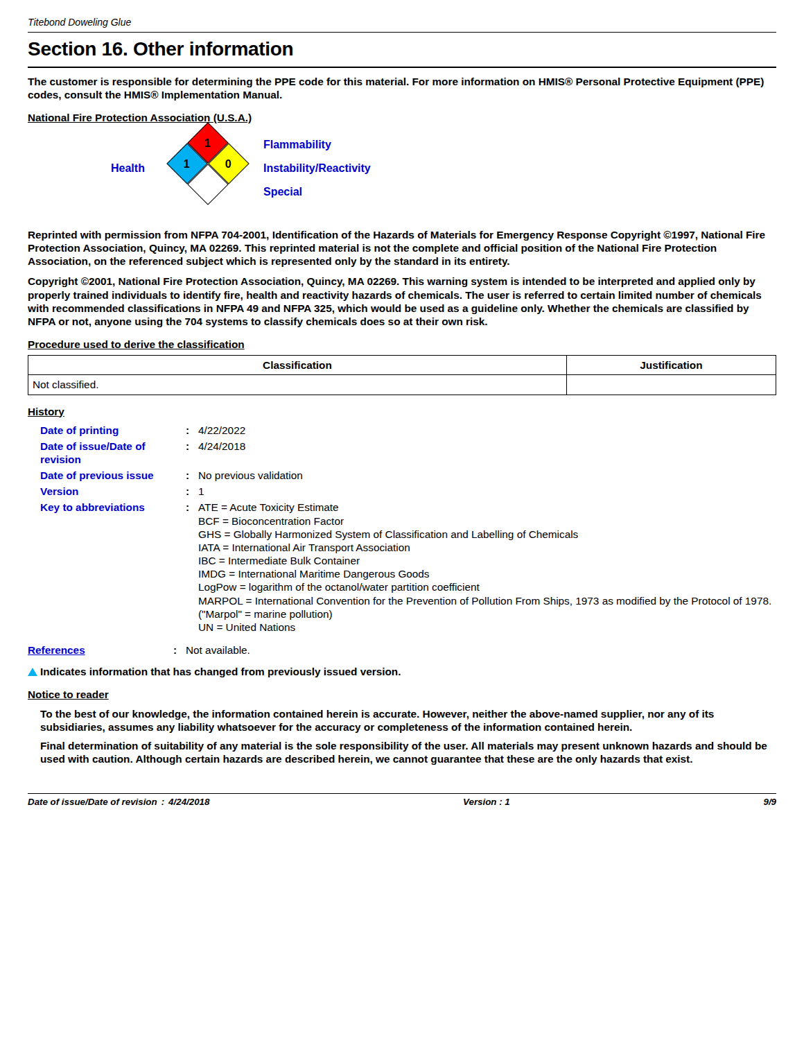Titebond Doweling Glue
Section 16. Other information
The customer is responsible for determining the PPE code for this material. For more information on HMIS® Personal Protective Equipment (PPE) codes, consult the HMIS® Implementation Manual.
National Fire Protection Association (U.S.A.)
1
1
0
Health
Flammability
Instability/Reactivity
Special
Reprinted with permission from NFPA 704-2001, Identification of the Hazards of Materials for Emergency Response Copyright ©1997, National Fire Protection Association, Quincy, MA 02269. This reprinted material is not the complete and official position of the National Fire Protection Association, on the referenced subject which is represented only by the standard in its entirety.
Copyright ©2001, National Fire Protection Association, Quincy, MA 02269. This warning system is intended to be interpreted and applied only by properly trained individuals to identify fire, health and reactivity hazards of chemicals. The user is referred to certain limited number of chemicals with recommended classifications in NFPA 49 and NFPA 325, which would be used as a guideline only. Whether the chemicals are classified by NFPA or not, anyone using the 704 systems to classify chemicals does so at their own risk.
Procedure used to derive the classification
| Classification | Justification |
| --- | --- |
| Not classified. | |
History
| Date of printing | : | 4/22/2022 |
| Date of issue/Date of revision | : | 4/24/2018 |
| Date of previous issue | : | No previous validation |
| Version | : | 1 |
| Key to abbreviations | : | ATE = Acute Toxicity Estimate BCF = Bioconcentration Factor GHS = Globally Harmonized System of Classification and Labelling of Chemicals IATA = International Air Transport Association IBC = Intermediate Bulk Container IMDG = International Maritime Dangerous Goods LogPow = logarithm of the octanol/water partition coefficient MARPOL = International Convention for the Prevention of Pollution From Ships, 1973 as modified by the Protocol of 1978. ("Marpol" = marine pollution) UN = United Nations |
| References | : | Not available. |
Indicates information that has changed from previously issued version.
Notice to reader
To the best of our knowledge, the information contained herein is accurate. However, neither the above-named supplier, nor any of its subsidiaries, assumes any liability whatsoever for the accuracy or completeness of the information contained herein.
Final determination of suitability of any material is the sole responsibility of the user. All materials may present unknown hazards and should be used with caution. Although certain hazards are described herein, we cannot guarantee that these are the only hazards that exist.
Date of issue/Date of revision: 4/24/2018
Version : 1
9/9